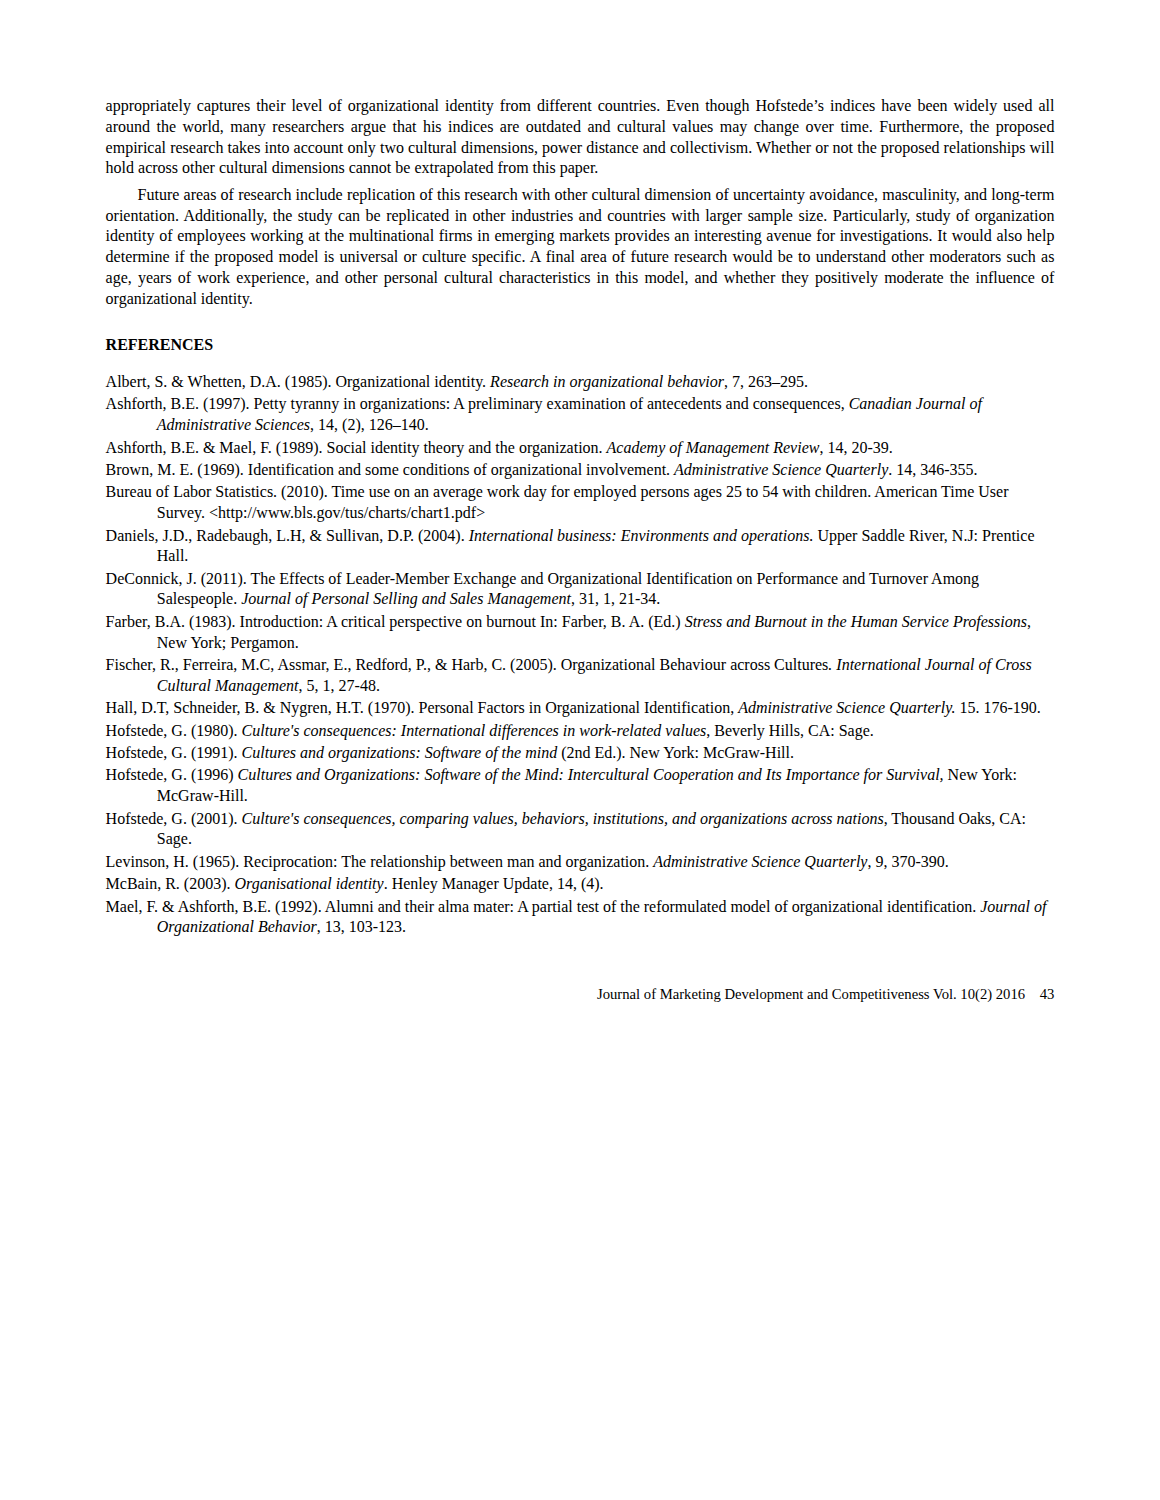appropriately captures their level of organizational identity from different countries. Even though Hofstede’s indices have been widely used all around the world, many researchers argue that his indices are outdated and cultural values may change over time. Furthermore, the proposed empirical research takes into account only two cultural dimensions, power distance and collectivism. Whether or not the proposed relationships will hold across other cultural dimensions cannot be extrapolated from this paper.
Future areas of research include replication of this research with other cultural dimension of uncertainty avoidance, masculinity, and long-term orientation. Additionally, the study can be replicated in other industries and countries with larger sample size. Particularly, study of organization identity of employees working at the multinational firms in emerging markets provides an interesting avenue for investigations. It would also help determine if the proposed model is universal or culture specific. A final area of future research would be to understand other moderators such as age, years of work experience, and other personal cultural characteristics in this model, and whether they positively moderate the influence of organizational identity.
REFERENCES
Albert, S. & Whetten, D.A. (1985). Organizational identity. Research in organizational behavior, 7, 263–295.
Ashforth, B.E. (1997). Petty tyranny in organizations: A preliminary examination of antecedents and consequences, Canadian Journal of Administrative Sciences, 14, (2), 126–140.
Ashforth, B.E. & Mael, F. (1989). Social identity theory and the organization. Academy of Management Review, 14, 20-39.
Brown, M. E. (1969). Identification and some conditions of organizational involvement. Administrative Science Quarterly. 14, 346-355.
Bureau of Labor Statistics. (2010). Time use on an average work day for employed persons ages 25 to 54 with children. American Time User Survey. <http://www.bls.gov/tus/charts/chart1.pdf>
Daniels, J.D., Radebaugh, L.H, & Sullivan, D.P. (2004). International business: Environments and operations. Upper Saddle River, N.J: Prentice Hall.
DeConnick, J. (2011). The Effects of Leader-Member Exchange and Organizational Identification on Performance and Turnover Among Salespeople. Journal of Personal Selling and Sales Management, 31, 1, 21-34.
Farber, B.A. (1983). Introduction: A critical perspective on burnout In: Farber, B. A. (Ed.) Stress and Burnout in the Human Service Professions, New York; Pergamon.
Fischer, R., Ferreira, M.C, Assmar, E., Redford, P., & Harb, C. (2005). Organizational Behaviour across Cultures. International Journal of Cross Cultural Management, 5, 1, 27-48.
Hall, D.T, Schneider, B. & Nygren, H.T. (1970). Personal Factors in Organizational Identification, Administrative Science Quarterly. 15. 176-190.
Hofstede, G. (1980). Culture's consequences: International differences in work-related values, Beverly Hills, CA: Sage.
Hofstede, G. (1991). Cultures and organizations: Software of the mind (2nd Ed.). New York: McGraw-Hill.
Hofstede, G. (1996) Cultures and Organizations: Software of the Mind: Intercultural Cooperation and Its Importance for Survival, New York: McGraw-Hill.
Hofstede, G. (2001). Culture's consequences, comparing values, behaviors, institutions, and organizations across nations, Thousand Oaks, CA: Sage.
Levinson, H. (1965). Reciprocation: The relationship between man and organization. Administrative Science Quarterly, 9, 370-390.
McBain, R. (2003). Organisational identity. Henley Manager Update, 14, (4).
Mael, F. & Ashforth, B.E. (1992). Alumni and their alma mater: A partial test of the reformulated model of organizational identification. Journal of Organizational Behavior, 13, 103-123.
Journal of Marketing Development and Competitiveness Vol. 10(2) 2016 43